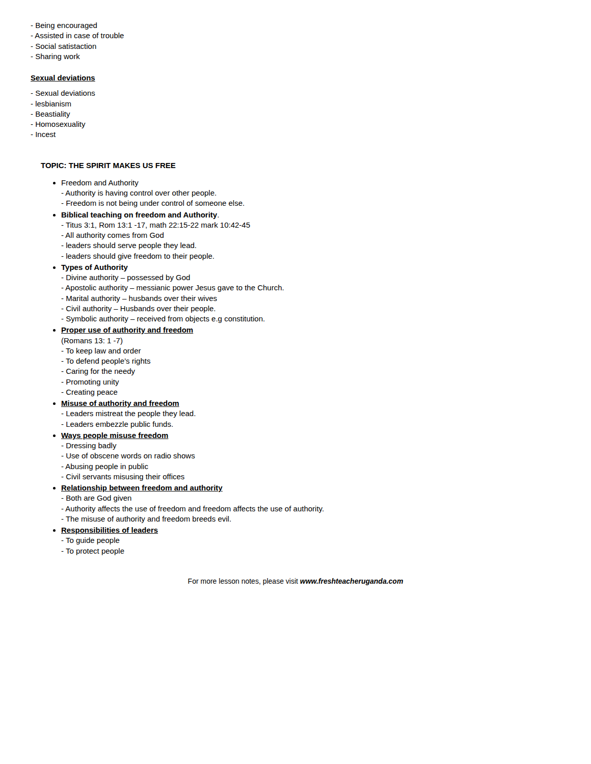- Being encouraged
- Assisted in case of trouble
- Social satistaction
- Sharing work
Sexual deviations
- Sexual deviations
- lesbianism
- Beastiality
- Homosexuality
- Incest
TOPIC: THE SPIRIT MAKES US FREE
Freedom and Authority
- Authority is having control over other people.
- Freedom is not being under control of someone else.
Biblical teaching on freedom and Authority.
- Titus 3:1, Rom 13:1 -17, math 22:15-22 mark 10:42-45
- All authority comes from God
- leaders should serve people they lead.
- leaders should give freedom to their people.
Types of Authority
- Divine authority – possessed by God
- Apostolic authority – messianic power Jesus gave to the Church.
- Marital authority – husbands over their wives
- Civil authority – Husbands over their people.
- Symbolic authority – received from objects e.g constitution.
Proper use of authority and freedom
(Romans 13: 1 -7)
- To keep law and order
- To defend people’s rights
- Caring for the needy
- Promoting unity
- Creating peace
Misuse of authority and freedom
- Leaders mistreat the people they lead.
- Leaders embezzle public funds.
Ways people misuse freedom
- Dressing badly
- Use of obscene words on radio shows
- Abusing people in public
- Civil servants misusing their offices
Relationship between freedom and authority
- Both are God given
- Authority affects the use of freedom and freedom affects the use of authority.
- The misuse of authority and freedom breeds evil.
Responsibilities of leaders
- To guide people
- To protect people
For more lesson notes, please visit www.freshteacheruganda.com